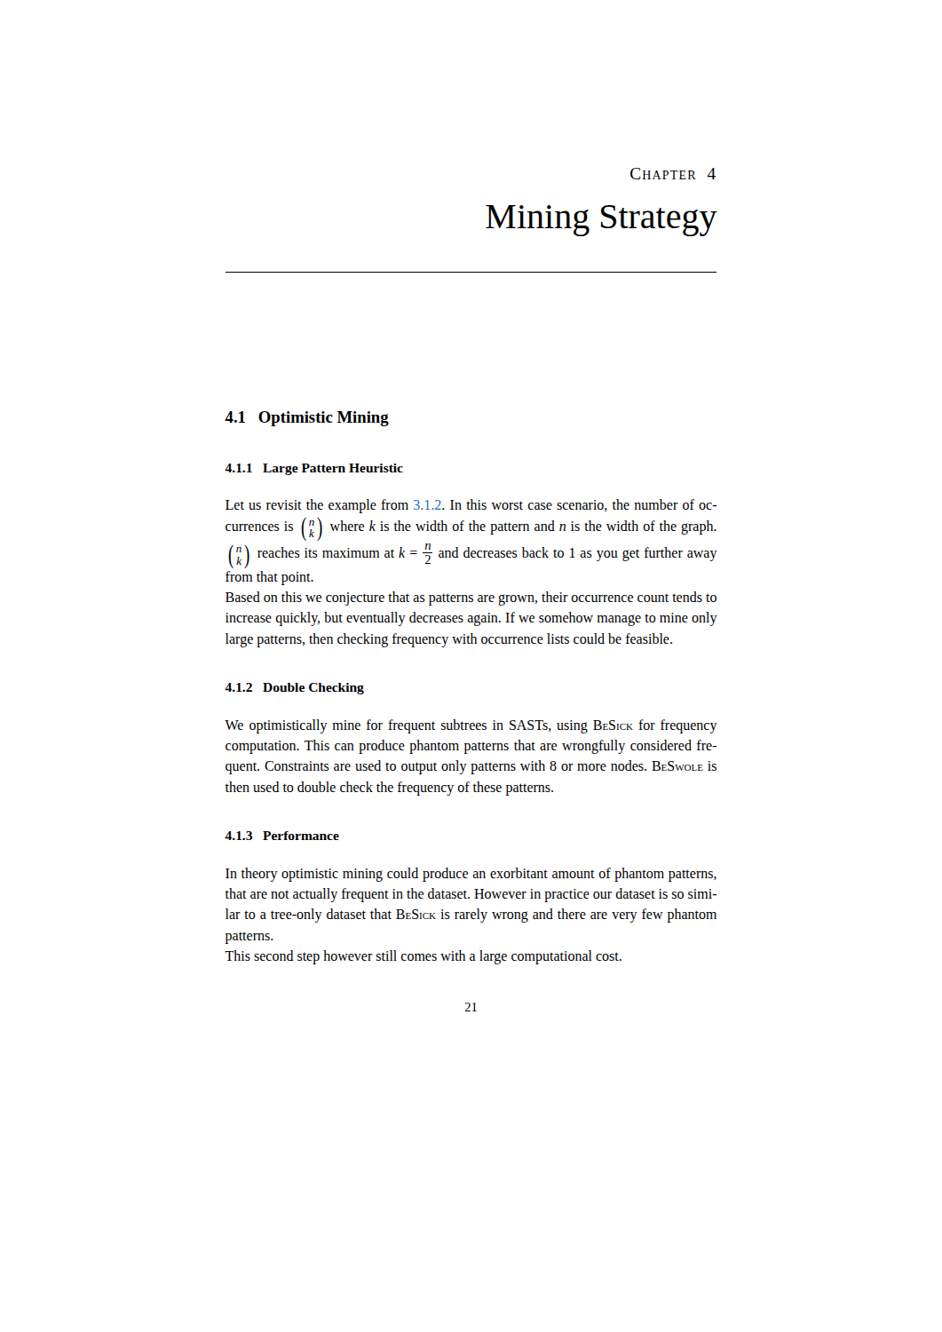Chapter 4
Mining Strategy
4.1 Optimistic Mining
4.1.1 Large Pattern Heuristic
Let us revisit the example from 3.1.2. In this worst case scenario, the number of occurrences is (n
k) where k is the width of the pattern and n is the width of the graph. (n
k) reaches its maximum at k = n 2 and decreases back to 1 as you get further away from that point.
Based on this we conjecture that as patterns are grown, their occurrence count tends to increase quickly, but eventually decreases again. If we somehow manage to mine only large patterns, then checking frequency with occurrence lists could be feasible.
4.1.2 Double Checking
We optimistically mine for frequent subtrees in SASTs, using BeSick for frequency computation. This can produce phantom patterns that are wrongfully considered frequent. Constraints are used to output only patterns with 8 or more nodes. BeSwole is then used to double check the frequency of these patterns.
4.1.3 Performance
In theory optimistic mining could produce an exorbitant amount of phantom patterns, that are not actually frequent in the dataset. However in practice our dataset is so similar to a tree-only dataset that BeSick is rarely wrong and there are very few phantom patterns.
This second step however still comes with a large computational cost.
21